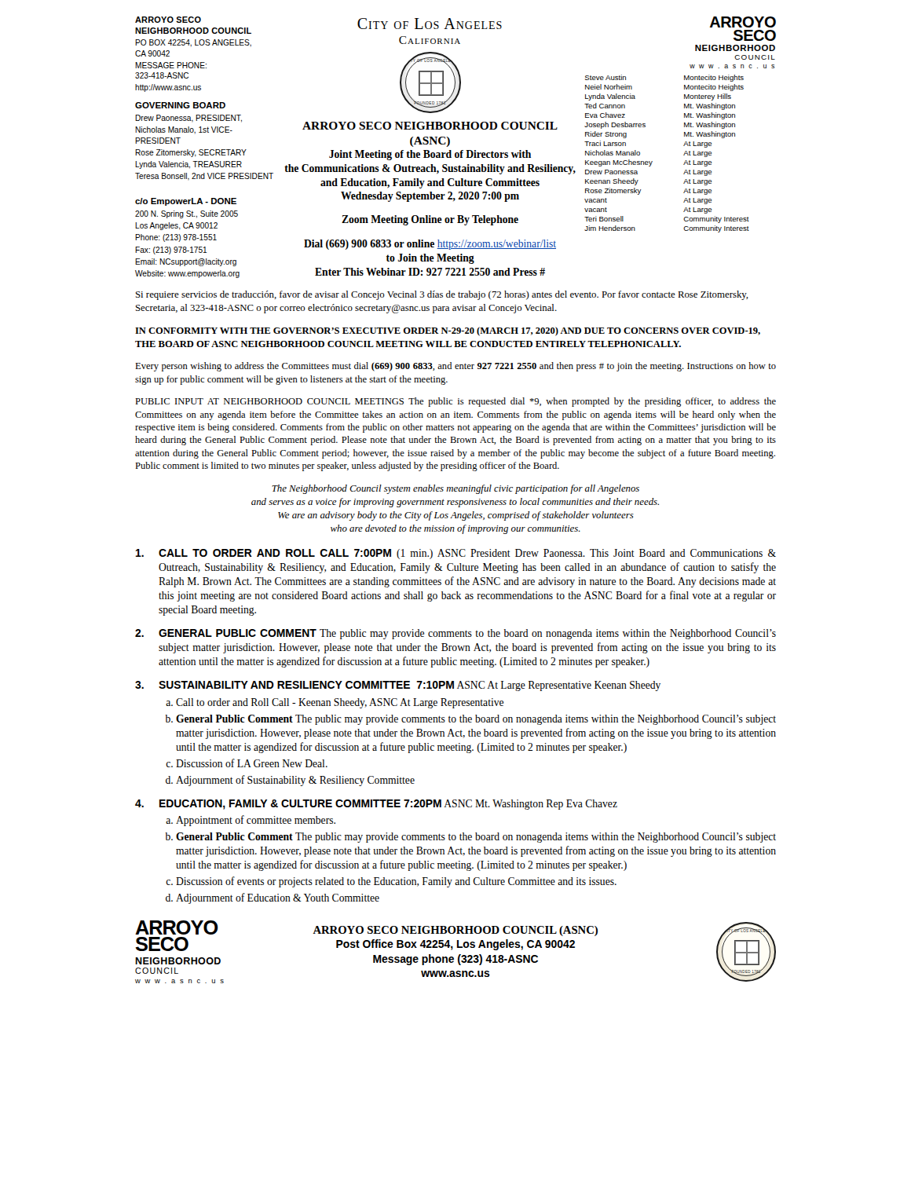ARROYO SECO
NEIGHBORHOOD COUNCIL
PO BOX 42254, LOS ANGELES,
CA 90042
MESSAGE PHONE:
323-418-ASNC
http://www.asnc.us
GOVERNING BOARD
Drew Paonessa, PRESIDENT,
Nicholas Manalo, 1st VICE-PRESIDENT
Rose Zitomersky, SECRETARY
Lynda Valencia, TREASURER
Teresa Bonsell, 2nd VICE PRESIDENT
c/o EmpowerLA - DONE
200 N. Spring St., Suite 2005
Los Angeles, CA 90012
Phone: (213) 978-1551
Fax: (213) 978-1751
Email: NCsupport@lacity.org
Website: www.empowerla.org
City of Los Angeles
California
CITY OF LOS ANGELES
FOUNDED 1781
ARROYO SECO NEIGHBORHOOD COUNCIL (ASNC)
Joint Meeting of the Board of Directors with
the Communications & Outreach, Sustainability and Resiliency,
and Education, Family and Culture Committees
Wednesday September 2, 2020 7:00 pm
Zoom Meeting Online or By Telephone
Dial (669) 900 6833 or online https://zoom.us/webinar/list
to Join the Meeting
Enter This Webinar ID: 927 7221 2550 and Press #
ARROYO
SECO
NEIGHBORHOOD
COUNCIL
w w w . a s n c . u s
| Steve Austin | Montecito Heights |
| Neiel Norheim | Montecito Heights |
| Lynda Valencia | Monterey Hills |
| Ted Cannon | Mt. Washington |
| Eva Chavez | Mt. Washington |
| Joseph Desbarres | Mt. Washington |
| Rider Strong | Mt. Washington |
| Traci Larson | At Large |
| Nicholas Manalo | At Large |
| Keegan McChesney | At Large |
| Drew Paonessa | At Large |
| Keenan Sheedy | At Large |
| Rose Zitomersky | At Large |
| vacant | At Large |
| vacant | At Large |
| Teri Bonsell | Community Interest |
| Jim Henderson | Community Interest |
Si requiere servicios de traducción, favor de avisar al Concejo Vecinal 3 días de trabajo (72 horas) antes del evento. Por favor contacte Rose Zitomersky, Secretaria, al 323-418-ASNC o por correo electrónico secretary@asnc.us para avisar al Concejo Vecinal.
IN CONFORMITY WITH THE GOVERNOR’S EXECUTIVE ORDER N-29-20 (MARCH 17, 2020) AND DUE TO CONCERNS OVER COVID-19, THE BOARD OF ASNC NEIGHBORHOOD COUNCIL MEETING WILL BE CONDUCTED ENTIRELY TELEPHONICALLY.
Every person wishing to address the Committees must dial (669) 900 6833, and enter 927 7221 2550 and then press # to join the meeting. Instructions on how to sign up for public comment will be given to listeners at the start of the meeting.
PUBLIC INPUT AT NEIGHBORHOOD COUNCIL MEETINGS The public is requested dial *9, when prompted by the presiding officer, to address the Committees on any agenda item before the Committee takes an action on an item. Comments from the public on agenda items will be heard only when the respective item is being considered. Comments from the public on other matters not appearing on the agenda that are within the Committees’ jurisdiction will be heard during the General Public Comment period. Please note that under the Brown Act, the Board is prevented from acting on a matter that you bring to its attention during the General Public Comment period; however, the issue raised by a member of the public may become the subject of a future Board meeting. Public comment is limited to two minutes per speaker, unless adjusted by the presiding officer of the Board.
The Neighborhood Council system enables meaningful civic participation for all Angelenos
and serves as a voice for improving government responsiveness to local communities and their needs.
We are an advisory body to the City of Los Angeles, comprised of stakeholder volunteers
who are devoted to the mission of improving our communities.
CALL TO ORDER AND ROLL CALL 7:00PM (1 min.) ASNC President Drew Paonessa. This Joint Board and Communications & Outreach, Sustainability & Resiliency, and Education, Family & Culture Meeting has been called in an abundance of caution to satisfy the Ralph M. Brown Act. The Committees are a standing committees of the ASNC and are advisory in nature to the Board. Any decisions made at this joint meeting are not considered Board actions and shall go back as recommendations to the ASNC Board for a final vote at a regular or special Board meeting.
GENERAL PUBLIC COMMENT The public may provide comments to the board on nonagenda items within the Neighborhood Council’s subject matter jurisdiction. However, please note that under the Brown Act, the board is prevented from acting on the issue you bring to its attention until the matter is agendized for discussion at a future public meeting. (Limited to 2 minutes per speaker.)
SUSTAINABILITY AND RESILIENCY COMMITTEE 7:10PM ASNC At Large Representative Keenan Sheedy
Call to order and Roll Call - Keenan Sheedy, ASNC At Large Representative
General Public Comment The public may provide comments to the board on nonagenda items within the Neighborhood Council’s subject matter jurisdiction. However, please note that under the Brown Act, the board is prevented from acting on the issue you bring to its attention until the matter is agendized for discussion at a future public meeting. (Limited to 2 minutes per speaker.)
Discussion of LA Green New Deal.
Adjournment of Sustainability & Resiliency Committee
EDUCATION, FAMILY & CULTURE COMMITTEE 7:20PM ASNC Mt. Washington Rep Eva Chavez
Appointment of committee members.
General Public Comment The public may provide comments to the board on nonagenda items within the Neighborhood Council’s subject matter jurisdiction. However, please note that under the Brown Act, the board is prevented from acting on the issue you bring to its attention until the matter is agendized for discussion at a future public meeting. (Limited to 2 minutes per speaker.)
Discussion of events or projects related to the Education, Family and Culture Committee and its issues.
Adjournment of Education & Youth Committee
ARROYO
SECO
NEIGHBORHOOD
COUNCIL
w w w . a s n c . u s
ARROYO SECO NEIGHBORHOOD COUNCIL (ASNC)
Post Office Box 42254, Los Angeles, CA 90042
Message phone (323) 418-ASNC
www.asnc.us
CITY OF LOS ANGELES
FOUNDED 1781